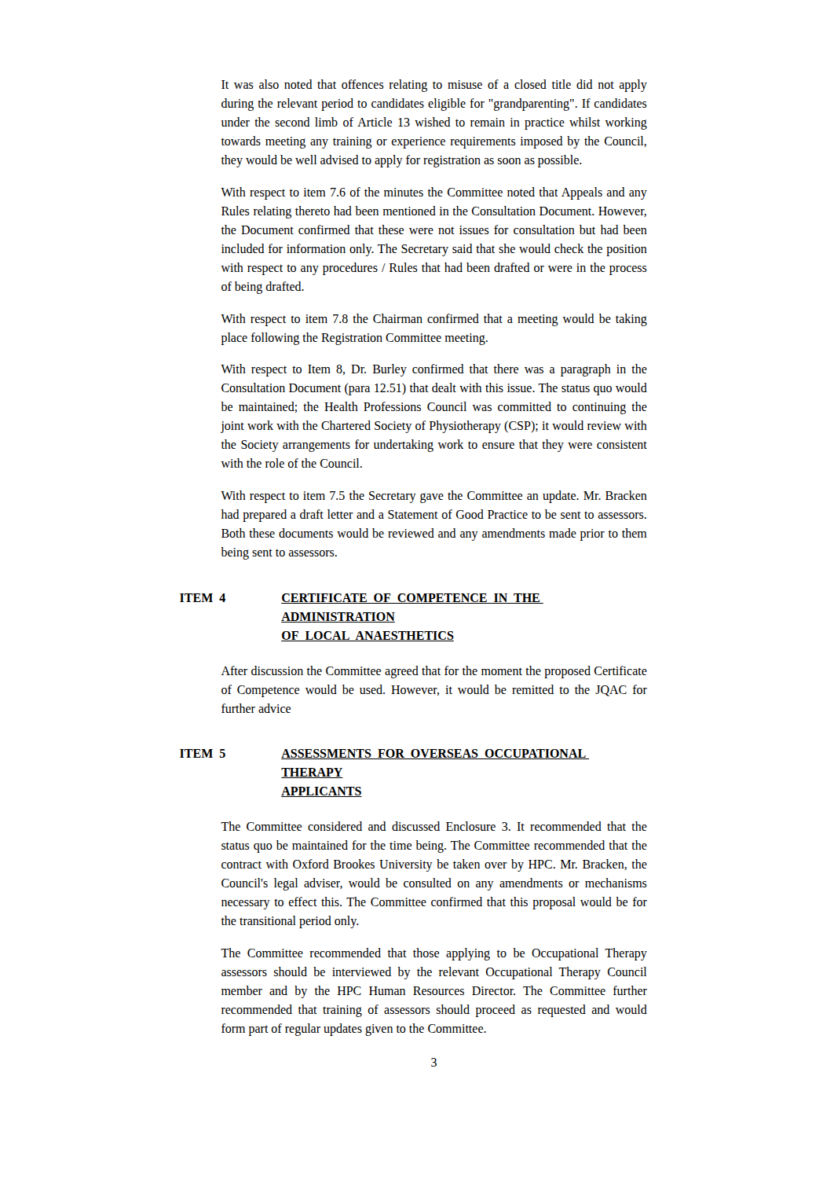It was also noted that offences relating to misuse of a closed title did not apply during the relevant period to candidates eligible for "grandparenting". If candidates under the second limb of Article 13 wished to remain in practice whilst working towards meeting any training or experience requirements imposed by the Council, they would be well advised to apply for registration as soon as possible.
With respect to item 7.6 of the minutes the Committee noted that Appeals and any Rules relating thereto had been mentioned in the Consultation Document. However, the Document confirmed that these were not issues for consultation but had been included for information only. The Secretary said that she would check the position with respect to any procedures / Rules that had been drafted or were in the process of being drafted.
With respect to item 7.8 the Chairman confirmed that a meeting would be taking place following the Registration Committee meeting.
With respect to Item 8, Dr. Burley confirmed that there was a paragraph in the Consultation Document (para 12.51) that dealt with this issue. The status quo would be maintained; the Health Professions Council was committed to continuing the joint work with the Chartered Society of Physiotherapy (CSP); it would review with the Society arrangements for undertaking work to ensure that they were consistent with the role of the Council.
With respect to item 7.5 the Secretary gave the Committee an update. Mr. Bracken had prepared a draft letter and a Statement of Good Practice to be sent to assessors. Both these documents would be reviewed and any amendments made prior to them being sent to assessors.
ITEM 4
CERTIFICATE OF COMPETENCE IN THE ADMINISTRATION OF LOCAL ANAESTHETICS
After discussion the Committee agreed that for the moment the proposed Certificate of Competence would be used. However, it would be remitted to the JQAC for further advice
ITEM 5
ASSESSMENTS FOR OVERSEAS OCCUPATIONAL THERAPY APPLICANTS
The Committee considered and discussed Enclosure 3. It recommended that the status quo be maintained for the time being. The Committee recommended that the contract with Oxford Brookes University be taken over by HPC. Mr. Bracken, the Council's legal adviser, would be consulted on any amendments or mechanisms necessary to effect this. The Committee confirmed that this proposal would be for the transitional period only.
The Committee recommended that those applying to be Occupational Therapy assessors should be interviewed by the relevant Occupational Therapy Council member and by the HPC Human Resources Director. The Committee further recommended that training of assessors should proceed as requested and would form part of regular updates given to the Committee.
3